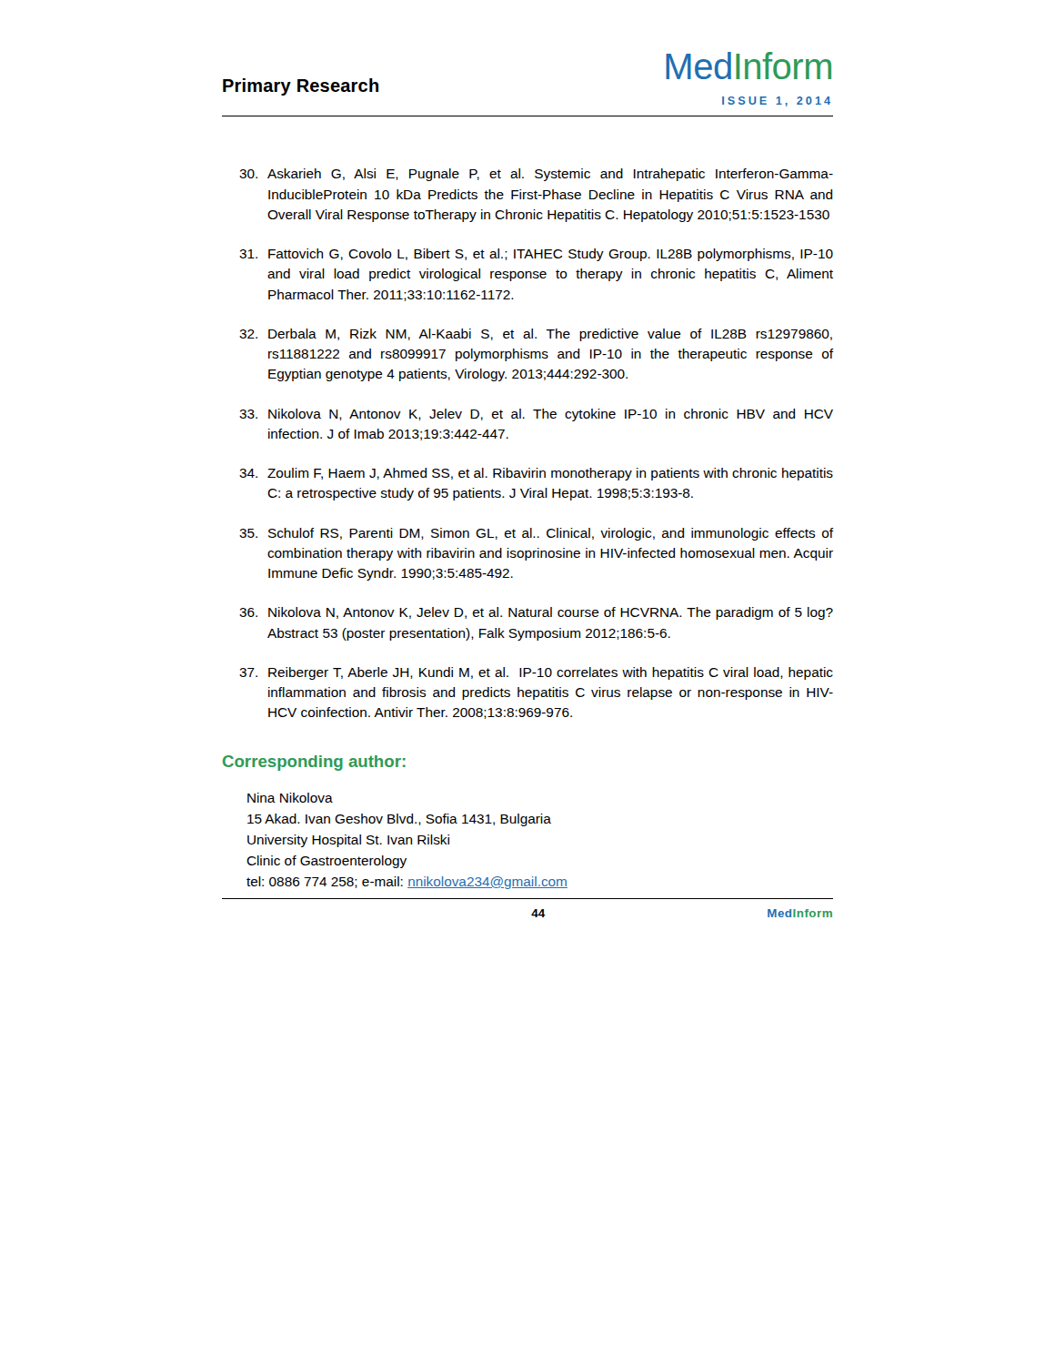Primary Research
Med Inform
ISSUE 1, 2014
30. Askarieh G, Alsi E, Pugnale P, et al. Systemic and Intrahepatic Interferon-Gamma-InducibleProtein 10 kDa Predicts the First-Phase Decline in Hepatitis C Virus RNA and Overall Viral Response toTherapy in Chronic Hepatitis C. Hepatology 2010;51:5:1523-1530
31. Fattovich G, Covolo L, Bibert S, et al.; ITAHEC Study Group. IL28B polymorphisms, IP-10 and viral load predict virological response to therapy in chronic hepatitis C, Aliment Pharmacol Ther. 2011;33:10:1162-1172.
32. Derbala M, Rizk NM, Al-Kaabi S, et al. The predictive value of IL28B rs12979860, rs11881222 and rs8099917 polymorphisms and IP-10 in the therapeutic response of Egyptian genotype 4 patients, Virology. 2013;444:292-300.
33. Nikolova N, Antonov K, Jelev D, et al. The cytokine IP-10 in chronic HBV and HCV infection. J of Imab 2013;19:3:442-447.
34. Zoulim F, Haem J, Ahmed SS, et al. Ribavirin monotherapy in patients with chronic hepatitis C: a retrospective study of 95 patients. J Viral Hepat. 1998;5:3:193-8.
35. Schulof RS, Parenti DM, Simon GL, et al.. Clinical, virologic, and immunologic effects of combination therapy with ribavirin and isoprinosine in HIV-infected homosexual men. Acquir Immune Defic Syndr. 1990;3:5:485-492.
36. Nikolova N, Antonov K, Jelev D, et al. Natural course of HCVRNA. The paradigm of 5 log? Abstract 53 (poster presentation), Falk Symposium 2012;186:5-6.
37. Reiberger T, Aberle JH, Kundi M, et al. IP-10 correlates with hepatitis C viral load, hepatic inflammation and fibrosis and predicts hepatitis C virus relapse or non-response in HIV-HCV coinfection. Antivir Ther. 2008;13:8:969-976.
Corresponding author:
Nina Nikolova
15 Akad. Ivan Geshov Blvd., Sofia 1431, Bulgaria
University Hospital St. Ivan Rilski
Clinic of Gastroenterology
tel: 0886 774 258; e-mail: nnikolova234@gmail.com
44
Med Inform